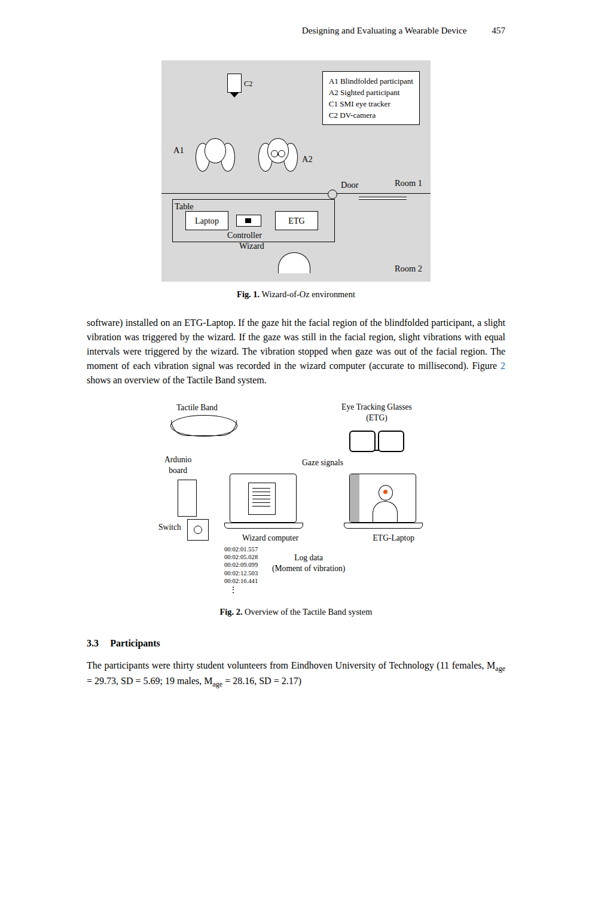Designing and Evaluating a Wearable Device 457
A1 Blindfolded participant
A2 Sighted participant
C1 SMI eye tracker
C2 DV-camera
C2
A1
A2
Door
Room 1
Table
Laptop
ETG
Controller
Wizard
Room 2
Fig. 1. Wizard-of-Oz environment
software) installed on an ETG-Laptop. If the gaze hit the facial region of the blindfolded participant, a slight vibration was triggered by the wizard. If the gaze was still in the facial region, slight vibrations with equal intervals were triggered by the wizard. The vibration stopped when gaze was out of the facial region. The moment of each vibration signal was recorded in the wizard computer (accurate to millisecond). Figure 2 shows an overview of the Tactile Band system.
Tactile Band
Eye Tracking Glasses
(ETG)
Ardunio
board
Switch
Gaze signals
Wizard computer
ETG-Laptop
00:02:01.557
00:02:05.028
00:02:09.099
00:02:12.503
00:02:16.441
Log data
(Moment of vibration)
⋮
Fig. 2. Overview of the Tactile Band system
3.3 Participants
The participants were thirty student volunteers from Eindhoven University of Technology (11 females, Mage = 29.73, SD = 5.69; 19 males, Mage = 28.16, SD = 2.17)